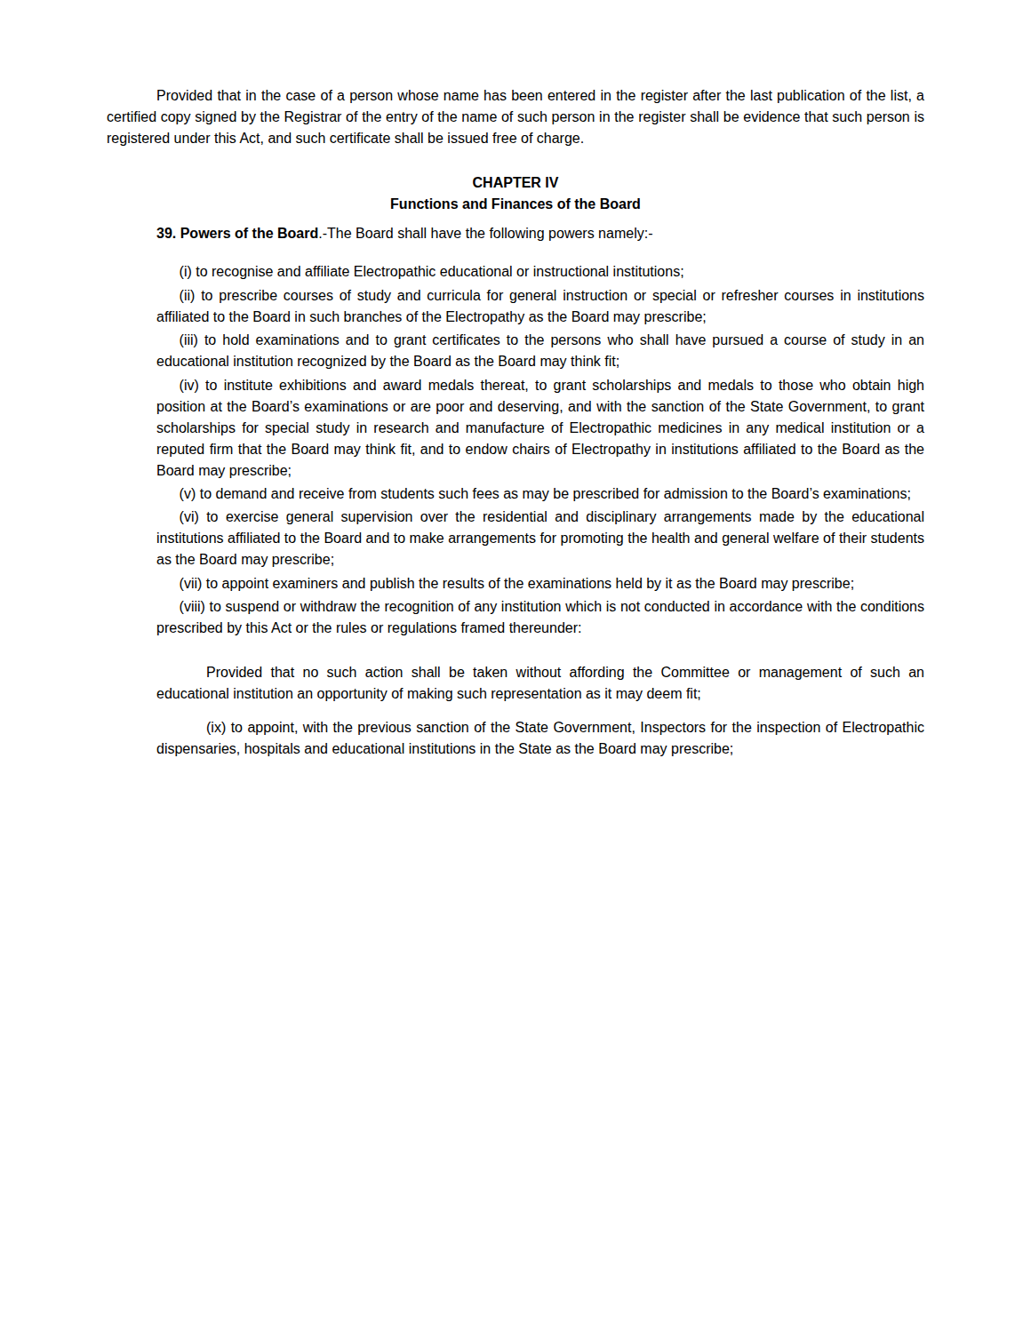Provided that in the case of a person whose name has been entered in the register after the last publication of the list, a certified copy signed by the Registrar of the entry of the name of such person in the register shall be evidence that such person is registered under this Act, and such certificate shall be issued free of charge.
CHAPTER IV
Functions and Finances of the Board
39. Powers of the Board.-The Board shall have the following powers namely:-
(i) to recognise and affiliate Electropathic educational or instructional institutions;
(ii) to prescribe courses of study and curricula for general instruction or special or refresher courses in institutions affiliated to the Board in such branches of the Electropathy as the Board may prescribe;
(iii) to hold examinations and to grant certificates to the persons who shall have pursued a course of study in an educational institution recognized by the Board as the Board may think fit;
(iv) to institute exhibitions and award medals thereat, to grant scholarships and medals to those who obtain high position at the Board’s examinations or are poor and deserving, and with the sanction of the State Government, to grant scholarships for special study in research and manufacture of Electropathic medicines in any medical institution or a reputed firm that the Board may think fit, and to endow chairs of Electropathy in institutions affiliated to the Board as the Board may prescribe;
(v) to demand and receive from students such fees as may be prescribed for admission to the Board’s examinations;
(vi) to exercise general supervision over the residential and disciplinary arrangements made by the educational institutions affiliated to the Board and to make arrangements for promoting the health and general welfare of their students as the Board may prescribe;
(vii) to appoint examiners and publish the results of the examinations held by it as the Board may prescribe;
(viii) to suspend or withdraw the recognition of any institution which is not conducted in accordance with the conditions prescribed by this Act or the rules or regulations framed thereunder:
Provided that no such action shall be taken without affording the Committee or management of such an educational institution an opportunity of making such representation as it may deem fit;
(ix) to appoint, with the previous sanction of the State Government, Inspectors for the inspection of Electropathic dispensaries, hospitals and educational institutions in the State as the Board may prescribe;